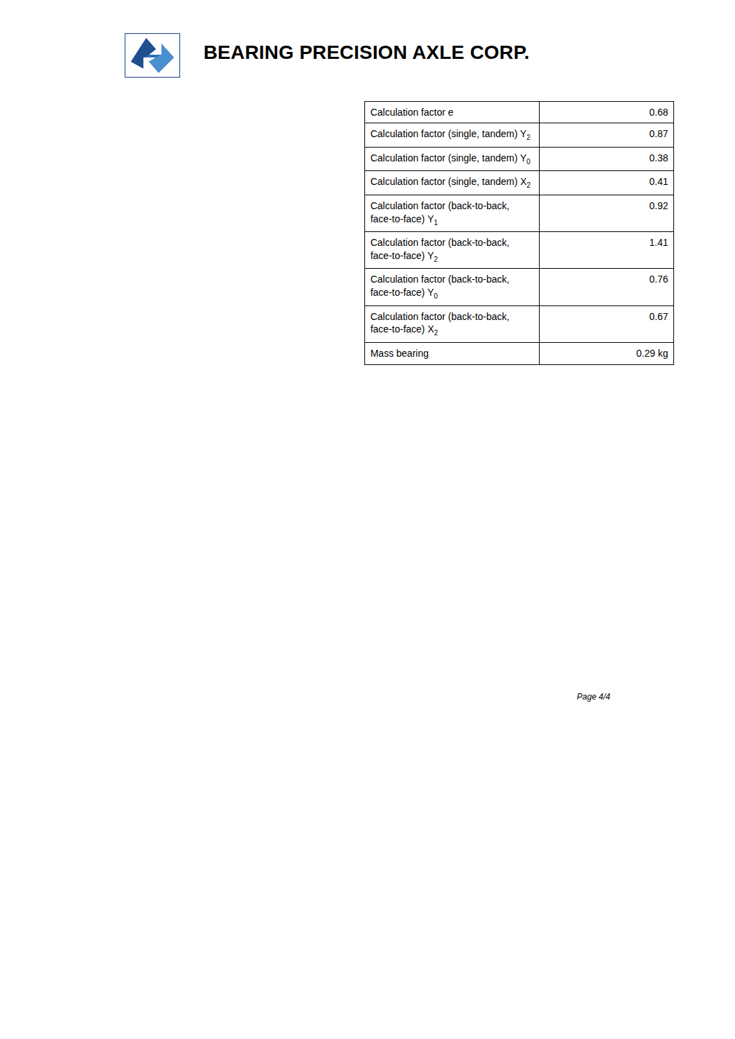BEARING PRECISION AXLE CORP.
| Calculation factor e | 0.68 |
| Calculation factor (single, tandem) Y 2 | 0.87 |
| Calculation factor (single, tandem) Y 0 | 0.38 |
| Calculation factor (single, tandem) X 2 | 0.41 |
| Calculation factor (back-to-back, face-to-face) Y 1 | 0.92 |
| Calculation factor (back-to-back, face-to-face) Y 2 | 1.41 |
| Calculation factor (back-to-back, face-to-face) Y 0 | 0.76 |
| Calculation factor (back-to-back, face-to-face) X 2 | 0.67 |
| Mass bearing | 0.29 kg |
Page 4/4